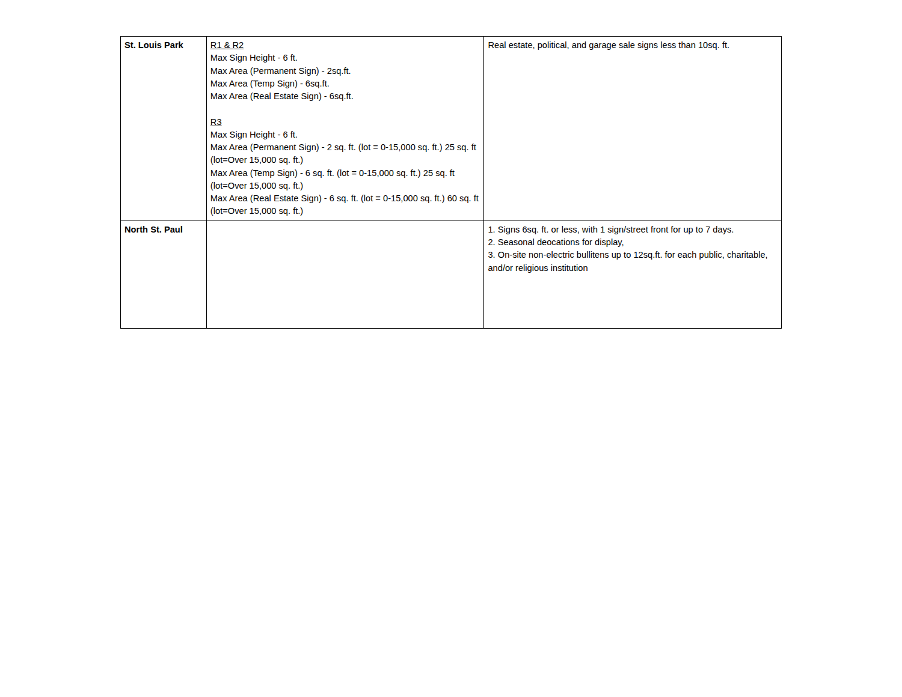| St. Louis Park | R1 & R2 Max Sign Height - 6 ft. Max Area (Permanent Sign) - 2sq.ft. Max Area (Temp Sign) - 6sq.ft. Max Area (Real Estate Sign) - 6sq.ft. R3 Max Sign Height - 6 ft. Max Area (Permanent Sign) - 2 sq. ft. (lot = 0-15,000 sq. ft.) 25 sq. ft (lot=Over 15,000 sq. ft.) Max Area (Temp Sign) - 6 sq. ft. (lot = 0-15,000 sq. ft.) 25 sq. ft (lot=Over 15,000 sq. ft.) Max Area (Real Estate Sign) - 6 sq. ft. (lot = 0-15,000 sq. ft.) 60 sq. ft (lot=Over 15,000 sq. ft.) | Real estate, political, and garage sale signs less than 10sq. ft. |
| North St. Paul | | 1. Signs 6sq. ft. or less, with 1 sign/street front for up to 7 days. 2. Seasonal deocations for display, 3. On-site non-electric bullitens up to 12sq.ft. for each public, charitable, and/or religious institution |